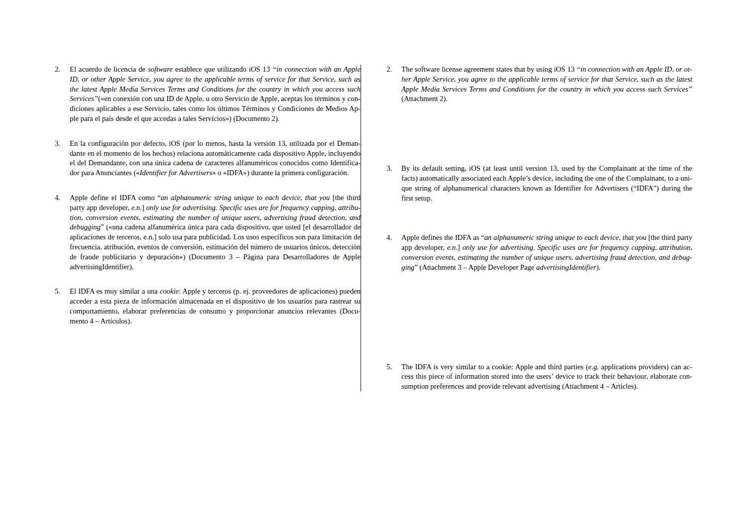| 2. El acuerdo de licencia de software establece que utilizando iOS 13 “in connection with an Apple ID, or other Apple Service, you agree to the applicable terms of service for that Service, such as the latest Apple Media Services Terms and Conditions for the country in which you access such Services” («en conexión con una ID de Apple, u otro Servicio de Apple, aceptas los términos y condiciones aplicables a ese Servicio, tales como los últimos Términos y Condiciones de Medios Apple para el país desde el que accedas a tales Servicios») (Documento 2). 3. En la configuración por defecto, iOS (por lo menos, hasta la versión 13, utilizada por el Demandante en el momento de los hechos) relaciona automáticamente cada dispositivo Apple, incluyendo el del Demandante, con una única cadena de caracteres alfanuméricos conocidos como Identificador para Anunciantes (« Identifier for Advertisers » o «IDFA») durante la primera configuración. 4. Apple define el IDFA como “ an alphanumeric string unique to each device, that you [the third party app developer, e.n. ] only use for advertising. Specific uses are for frequency capping, attribution, conversion events, estimating the number of unique users, advertising fraud detection, and debugging ” («una cadena alfanumérica única para cada dispositivo, que usted [el desarrollador de aplicaciones de terceros, e.n.] solo usa para publicidad. Los usos específicos son para limitación de frecuencia, atribución, eventos de conversión, estimación del número de usuarios únicos, detección de fraude publicitario y depuración») (Documento 3 – Página para Desarrolladores de Apple advertisingIdentifier). 5. El IDFA es muy similar a una cookie : Apple y terceros (p. ej. proveedores de aplicaciones) pueden acceder a esta pieza de información almacenada en el dispositivo de los usuarios para rastrear su comportamiento, elaborar preferencias de consumo y proporcionar anuncios relevantes (Documento 4 – Artículos). | | 2. The software license agreement states that by using iOS 13 “in connection with an Apple ID, or other Apple Service, you agree to the applicable terms of service for that Service, such as the latest Apple Media Services Terms and Conditions for the country in which you access such Services” (Attachment 2) . 3. By its default setting, iOS (at least until version 13, used by the Complainant at the time of the facts) automatically associated each Apple’s device, including the one of the Complainant, to a unique string of alphanumerical characters known as Identifier for Advertisers (“IDFA”) during the first setup. 4. Apple defines the IDFA as “ an alphanumeric string unique to each device, that you [the third party app developer, e.n. ] only use for advertising. Specific uses are for frequency capping, attribution, conversion events, estimating the number of unique users, advertising fraud detection, and debugging ” (Attachment 3 – Apple Developer Page advertisingIdentifier ). 5. The IDFA is very similar to a cookie: Apple and third parties ( e.g. applications providers) can access this piece of information stored into the users’ device to track their behaviour, elaborate consumption preferences and provide relevant advertising (Attachment 4 – Articles). |